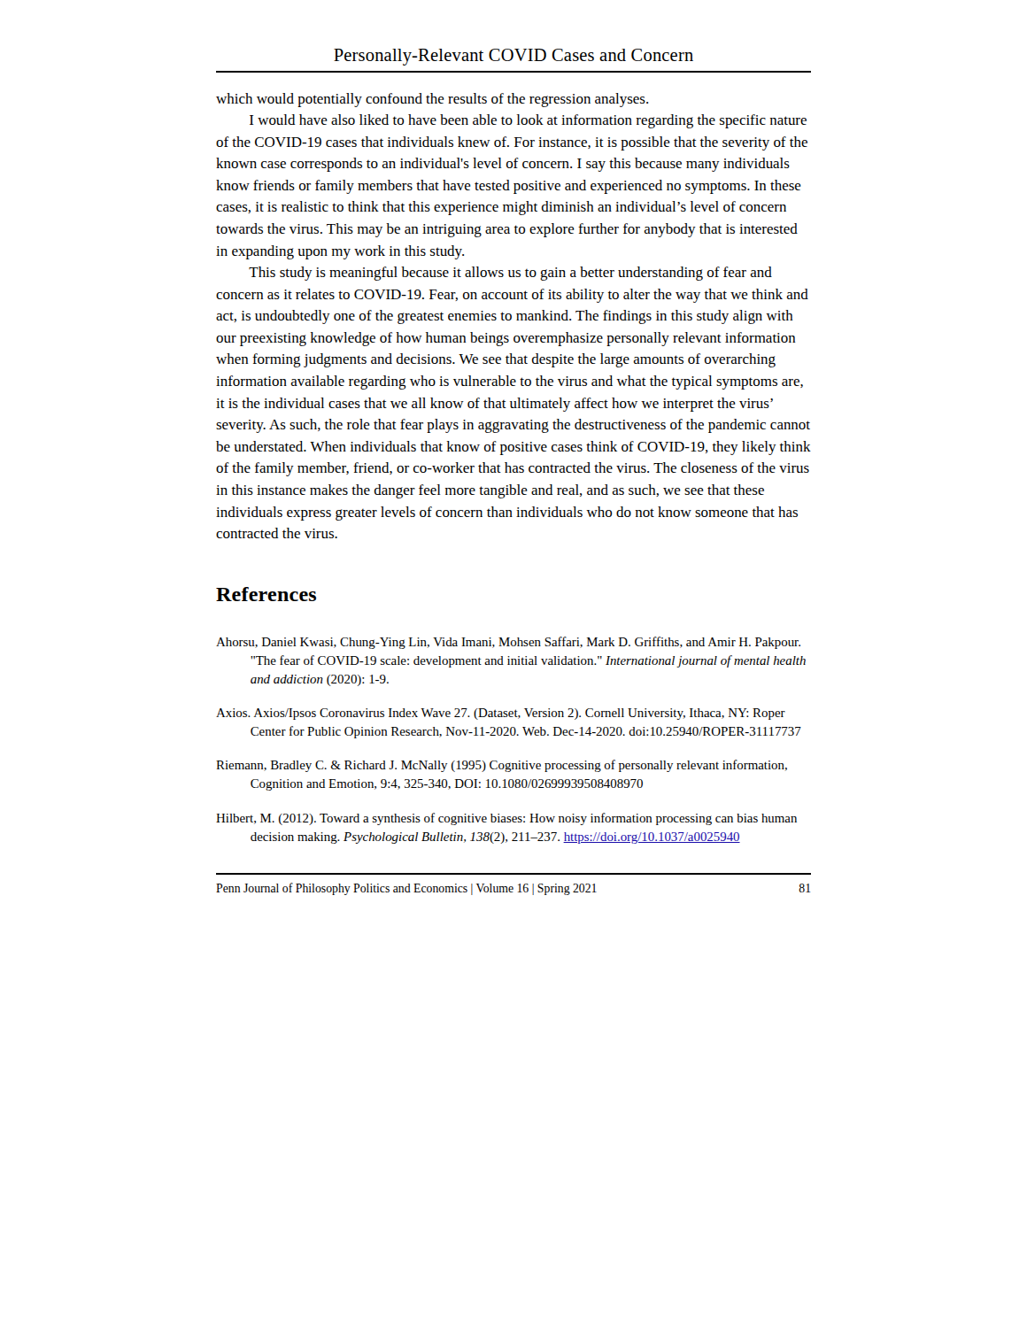Personally-Relevant COVID Cases and Concern
which would potentially confound the results of the regression analyses.
I would have also liked to have been able to look at information regarding the specific nature of the COVID-19 cases that individuals knew of. For instance, it is possible that the severity of the known case corresponds to an individual's level of concern. I say this because many individuals know friends or family members that have tested positive and experienced no symptoms. In these cases, it is realistic to think that this experience might diminish an individual’s level of concern towards the virus. This may be an intriguing area to explore further for anybody that is interested in expanding upon my work in this study.
This study is meaningful because it allows us to gain a better understanding of fear and concern as it relates to COVID-19. Fear, on account of its ability to alter the way that we think and act, is undoubtedly one of the greatest enemies to mankind. The findings in this study align with our preexisting knowledge of how human beings overemphasize personally relevant information when forming judgments and decisions. We see that despite the large amounts of overarching information available regarding who is vulnerable to the virus and what the typical symptoms are, it is the individual cases that we all know of that ultimately affect how we interpret the virus’ severity. As such, the role that fear plays in aggravating the destructiveness of the pandemic cannot be understated. When individuals that know of positive cases think of COVID-19, they likely think of the family member, friend, or co-worker that has contracted the virus. The closeness of the virus in this instance makes the danger feel more tangible and real, and as such, we see that these individuals express greater levels of concern than individuals who do not know someone that has contracted the virus.
References
Ahorsu, Daniel Kwasi, Chung-Ying Lin, Vida Imani, Mohsen Saffari, Mark D. Griffiths, and Amir H. Pakpour. "The fear of COVID-19 scale: development and initial validation." International journal of mental health and addiction (2020): 1-9.
Axios. Axios/Ipsos Coronavirus Index Wave 27. (Dataset, Version 2). Cornell University, Ithaca, NY: Roper Center for Public Opinion Research, Nov-11-2020. Web. Dec-14-2020. doi:10.25940/ROPER-31117737
Riemann, Bradley C. & Richard J. McNally (1995) Cognitive processing of personally relevant information, Cognition and Emotion, 9:4, 325-340, DOI: 10.1080/02699939508408970
Hilbert, M. (2012). Toward a synthesis of cognitive biases: How noisy information processing can bias human decision making. Psychological Bulletin, 138(2), 211–237. https://doi.org/10.1037/a0025940
Penn Journal of Philosophy Politics and Economics | Volume 16 | Spring 2021 81